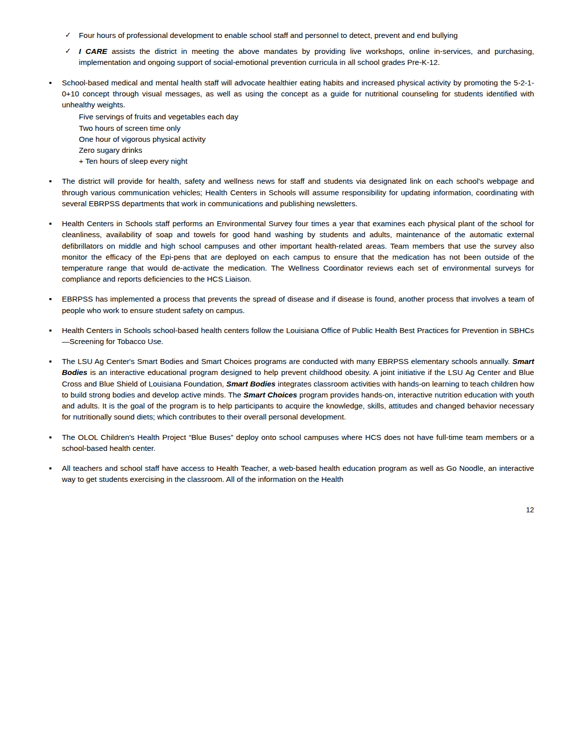Four hours of professional development to enable school staff and personnel to detect, prevent and end bullying
I CARE assists the district in meeting the above mandates by providing live workshops, online in-services, and purchasing, implementation and ongoing support of social-emotional prevention curricula in all school grades Pre-K-12.
School-based medical and mental health staff will advocate healthier eating habits and increased physical activity by promoting the 5-2-1-0+10 concept through visual messages, as well as using the concept as a guide for nutritional counseling for students identified with unhealthy weights.
Five servings of fruits and vegetables each day
Two hours of screen time only
One hour of vigorous physical activity
Zero sugary drinks
+ Ten hours of sleep every night
The district will provide for health, safety and wellness news for staff and students via designated link on each school's webpage and through various communication vehicles; Health Centers in Schools will assume responsibility for updating information, coordinating with several EBRPSS departments that work in communications and publishing newsletters.
Health Centers in Schools staff performs an Environmental Survey four times a year that examines each physical plant of the school for cleanliness, availability of soap and towels for good hand washing by students and adults, maintenance of the automatic external defibrillators on middle and high school campuses and other important health-related areas. Team members that use the survey also monitor the efficacy of the Epi-pens that are deployed on each campus to ensure that the medication has not been outside of the temperature range that would de-activate the medication. The Wellness Coordinator reviews each set of environmental surveys for compliance and reports deficiencies to the HCS Liaison.
EBRPSS has implemented a process that prevents the spread of disease and if disease is found, another process that involves a team of people who work to ensure student safety on campus.
Health Centers in Schools school-based health centers follow the Louisiana Office of Public Health Best Practices for Prevention in SBHCs—Screening for Tobacco Use.
The LSU Ag Center's Smart Bodies and Smart Choices programs are conducted with many EBRPSS elementary schools annually. Smart Bodies is an interactive educational program designed to help prevent childhood obesity. A joint initiative if the LSU Ag Center and Blue Cross and Blue Shield of Louisiana Foundation, Smart Bodies integrates classroom activities with hands-on learning to teach children how to build strong bodies and develop active minds. The Smart Choices program provides hands-on, interactive nutrition education with youth and adults. It is the goal of the program is to help participants to acquire the knowledge, skills, attitudes and changed behavior necessary for nutritionally sound diets; which contributes to their overall personal development.
The OLOL Children's Health Project “Blue Buses” deploy onto school campuses where HCS does not have full-time team members or a school-based health center.
All teachers and school staff have access to Health Teacher, a web-based health education program as well as Go Noodle, an interactive way to get students exercising in the classroom. All of the information on the Health
12